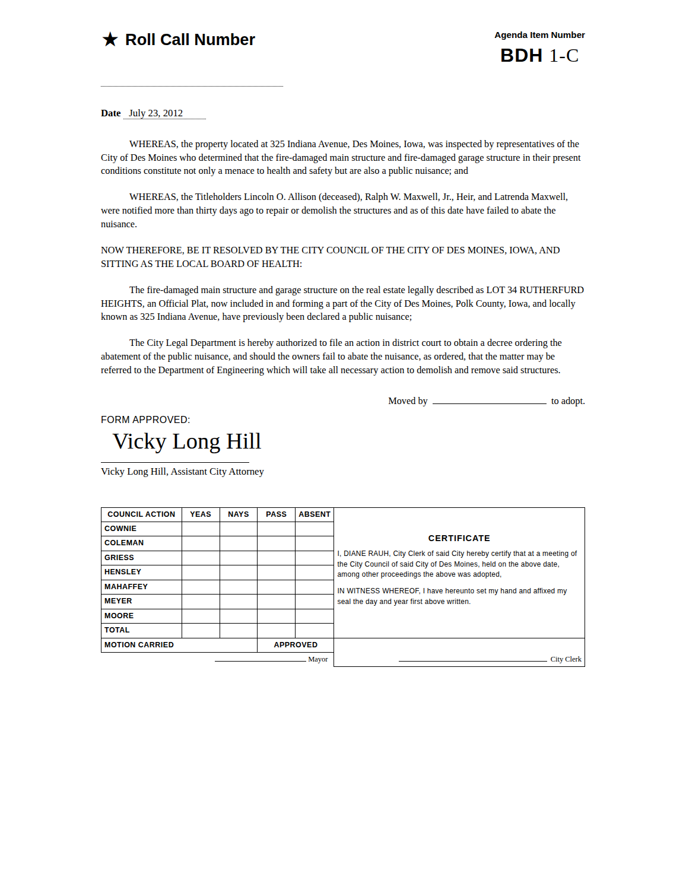★ Roll Call Number
Agenda Item Number
BDH 1-C
Date July 23, 2012
WHEREAS, the property located at 325 Indiana Avenue, Des Moines, Iowa, was inspected by representatives of the City of Des Moines who determined that the fire-damaged main structure and fire-damaged garage structure in their present conditions constitute not only a menace to health and safety but are also a public nuisance; and
WHEREAS, the Titleholders Lincoln O. Allison (deceased), Ralph W. Maxwell, Jr., Heir, and Latrenda Maxwell, were notified more than thirty days ago to repair or demolish the structures and as of this date have failed to abate the nuisance.
NOW THEREFORE, BE IT RESOLVED BY THE CITY COUNCIL OF THE CITY OF DES MOINES, IOWA, AND SITTING AS THE LOCAL BOARD OF HEALTH:
The fire-damaged main structure and garage structure on the real estate legally described as LOT 34 RUTHERFURD HEIGHTS, an Official Plat, now included in and forming a part of the City of Des Moines, Polk County, Iowa, and locally known as 325 Indiana Avenue, have previously been declared a public nuisance;
The City Legal Department is hereby authorized to file an action in district court to obtain a decree ordering the abatement of the public nuisance, and should the owners fail to abate the nuisance, as ordered, that the matter may be referred to the Department of Engineering which will take all necessary action to demolish and remove said structures.
Moved by to adopt.
FORM APPROVED:
Vicky Long Hill
Vicky Long Hill, Assistant City Attorney
| COUNCIL ACTION | YEAS | NAYS | PASS | ABSENT | CERTIFICATE I, DIANE RAUH, City Clerk of said City hereby certify that at a meeting of the City Council of said City of Des Moines, held on the above date, among other proceedings the above was adopted, IN WITNESS WHEREOF, I have hereunto set my hand and affixed my seal the day and year first above written. |
| COWNIE | | | | |
| COLEMAN | | | | |
| GRIESS | | | | |
| HENSLEY | | | | |
| MAHAFFEY | | | | |
| MEYER | | | | |
| MOORE | | | | |
| TOTAL | | | | |
| MOTION CARRIED | APPROVED | |
| Mayor | City Clerk |